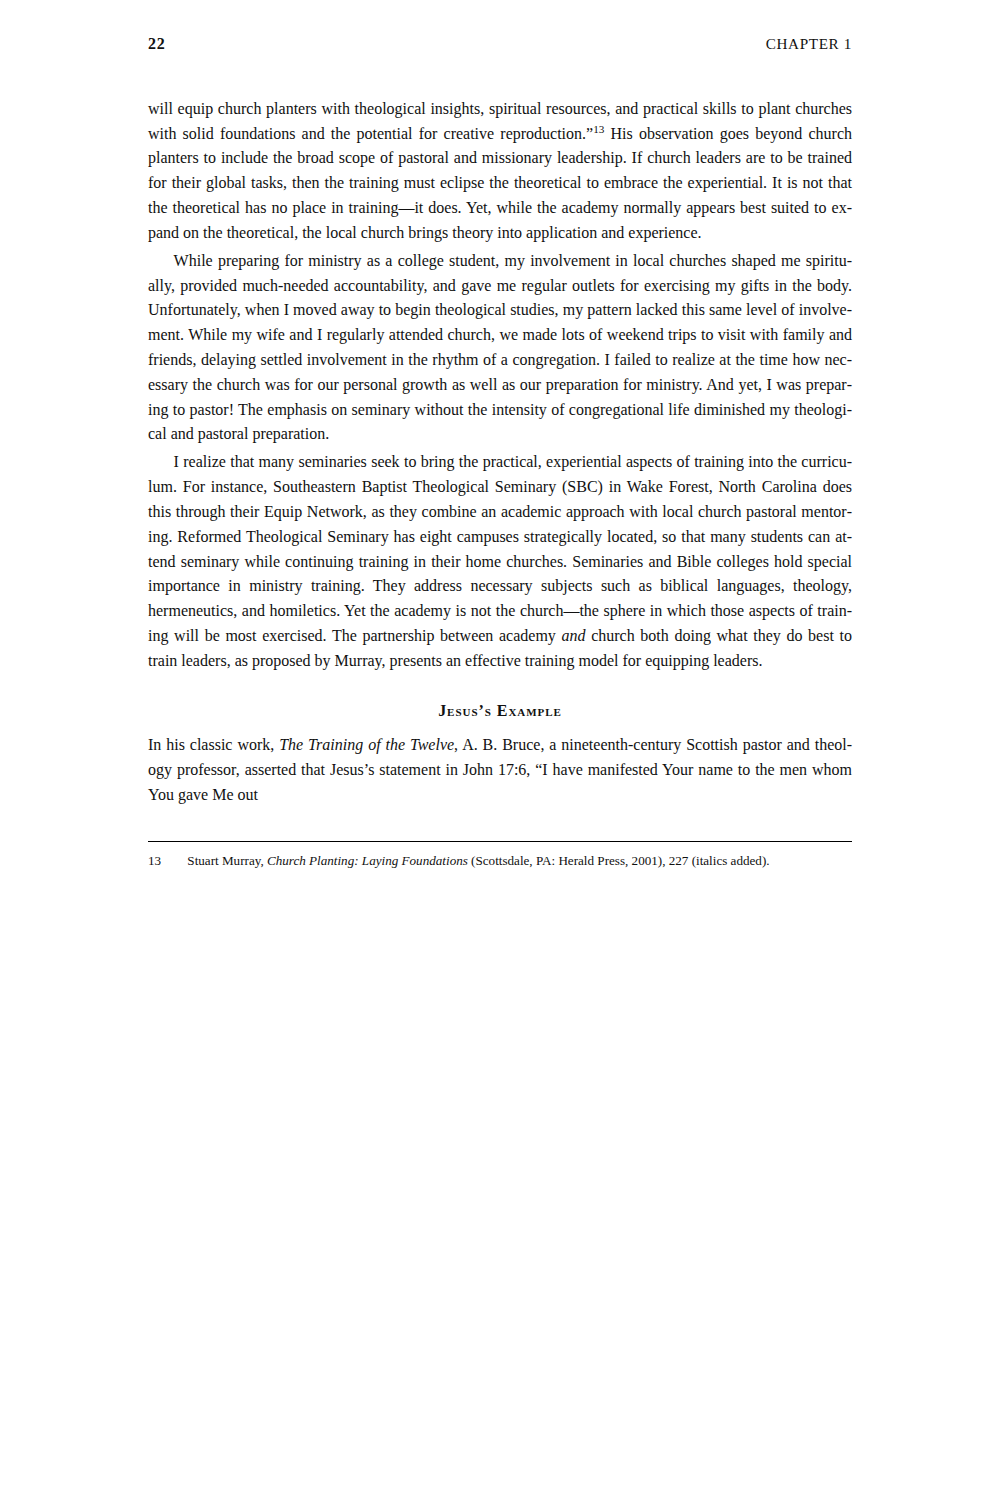22 Chapter 1
will equip church planters with theological insights, spiritual resources, and practical skills to plant churches with solid foundations and the potential for creative reproduction.”13 His observation goes beyond church planters to include the broad scope of pastoral and missionary leadership. If church leaders are to be trained for their global tasks, then the training must eclipse the theoretical to embrace the experiential. It is not that the theoretical has no place in training—it does. Yet, while the academy normally appears best suited to expand on the theoretical, the local church brings theory into application and experience.
While preparing for ministry as a college student, my involvement in local churches shaped me spiritually, provided much-needed accountability, and gave me regular outlets for exercising my gifts in the body. Unfortunately, when I moved away to begin theological studies, my pattern lacked this same level of involvement. While my wife and I regularly attended church, we made lots of weekend trips to visit with family and friends, delaying settled involvement in the rhythm of a congregation. I failed to realize at the time how necessary the church was for our personal growth as well as our preparation for ministry. And yet, I was preparing to pastor! The emphasis on seminary without the intensity of congregational life diminished my theological and pastoral preparation.
I realize that many seminaries seek to bring the practical, experiential aspects of training into the curriculum. For instance, Southeastern Baptist Theological Seminary (SBC) in Wake Forest, North Carolina does this through their Equip Network, as they combine an academic approach with local church pastoral mentoring. Reformed Theological Seminary has eight campuses strategically located, so that many students can attend seminary while continuing training in their home churches. Seminaries and Bible colleges hold special importance in ministry training. They address necessary subjects such as biblical languages, theology, hermeneutics, and homiletics. Yet the academy is not the church—the sphere in which those aspects of training will be most exercised. The partnership between academy and church both doing what they do best to train leaders, as proposed by Murray, presents an effective training model for equipping leaders.
Jesus’s Example
In his classic work, The Training of the Twelve, A. B. Bruce, a nineteenth-century Scottish pastor and theology professor, asserted that Jesus’s statement in John 17:6, “I have manifested Your name to the men whom You gave Me out
13 Stuart Murray, Church Planting: Laying Foundations (Scottsdale, PA: Herald Press, 2001), 227 (italics added).